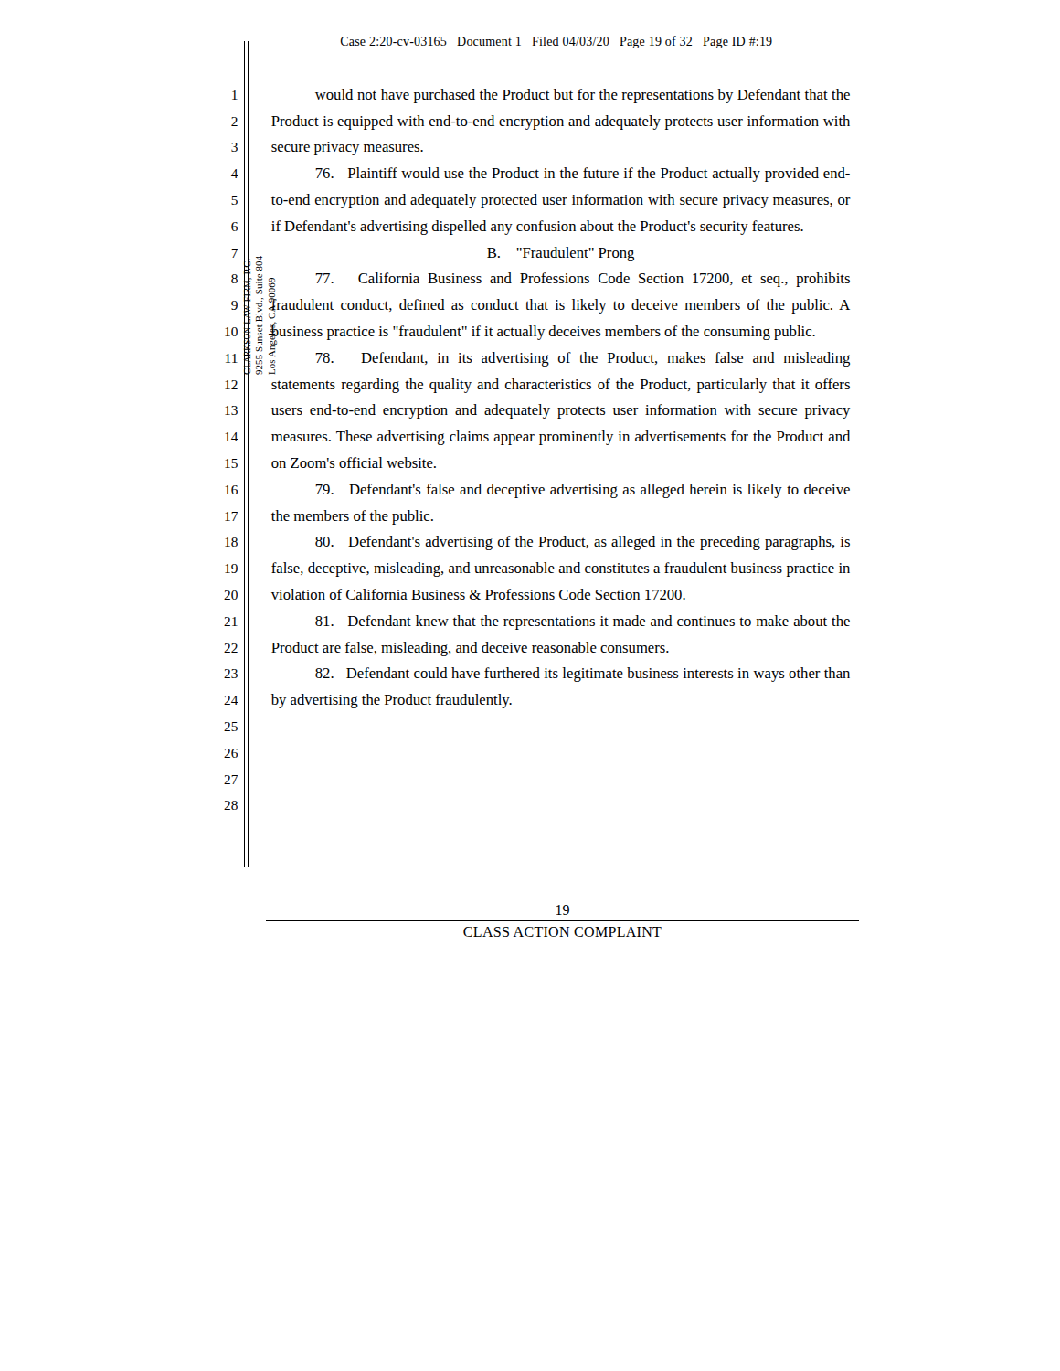Case 2:20-cv-03165 Document 1 Filed 04/03/20 Page 19 of 32 Page ID #:19
1 2 3 4 5 6 7 8 9 10 11 12 13 14 15 16 17 18 19 20 21 22 23 24 25 26 27 28
CLARKSON LAW FIRM, P.C.
9255 Sunset Blvd., Suite 804
Los Angeles, CA 90069
would not have purchased the Product but for the representations by Defendant that the Product is equipped with end-to-end encryption and adequately protects user information with secure privacy measures.
76. Plaintiff would use the Product in the future if the Product actually provided end-to-end encryption and adequately protected user information with secure privacy measures, or if Defendant's advertising dispelled any confusion about the Product's security features.
B. "Fraudulent" Prong
77. California Business and Professions Code Section 17200, et seq., prohibits fraudulent conduct, defined as conduct that is likely to deceive members of the public. A business practice is "fraudulent" if it actually deceives members of the consuming public.
78. Defendant, in its advertising of the Product, makes false and misleading statements regarding the quality and characteristics of the Product, particularly that it offers users end-to-end encryption and adequately protects user information with secure privacy measures. These advertising claims appear prominently in advertisements for the Product and on Zoom's official website.
79. Defendant's false and deceptive advertising as alleged herein is likely to deceive the members of the public.
80. Defendant's advertising of the Product, as alleged in the preceding paragraphs, is false, deceptive, misleading, and unreasonable and constitutes a fraudulent business practice in violation of California Business & Professions Code Section 17200.
81. Defendant knew that the representations it made and continues to make about the Product are false, misleading, and deceive reasonable consumers.
82. Defendant could have furthered its legitimate business interests in ways other than by advertising the Product fraudulently.
19
CLASS ACTION COMPLAINT